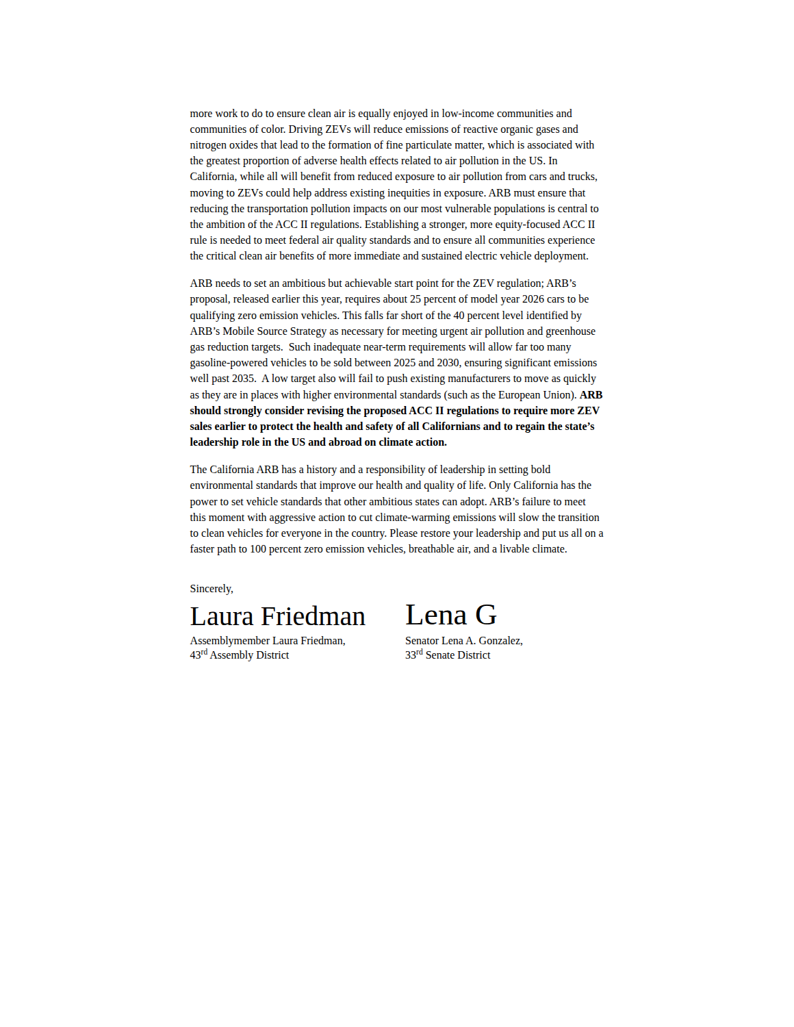more work to do to ensure clean air is equally enjoyed in low-income communities and communities of color. Driving ZEVs will reduce emissions of reactive organic gases and nitrogen oxides that lead to the formation of fine particulate matter, which is associated with the greatest proportion of adverse health effects related to air pollution in the US. In California, while all will benefit from reduced exposure to air pollution from cars and trucks, moving to ZEVs could help address existing inequities in exposure. ARB must ensure that reducing the transportation pollution impacts on our most vulnerable populations is central to the ambition of the ACC II regulations. Establishing a stronger, more equity-focused ACC II rule is needed to meet federal air quality standards and to ensure all communities experience the critical clean air benefits of more immediate and sustained electric vehicle deployment.
ARB needs to set an ambitious but achievable start point for the ZEV regulation; ARB’s proposal, released earlier this year, requires about 25 percent of model year 2026 cars to be qualifying zero emission vehicles. This falls far short of the 40 percent level identified by ARB’s Mobile Source Strategy as necessary for meeting urgent air pollution and greenhouse gas reduction targets. Such inadequate near-term requirements will allow far too many gasoline-powered vehicles to be sold between 2025 and 2030, ensuring significant emissions well past 2035. A low target also will fail to push existing manufacturers to move as quickly as they are in places with higher environmental standards (such as the European Union). ARB should strongly consider revising the proposed ACC II regulations to require more ZEV sales earlier to protect the health and safety of all Californians and to regain the state’s leadership role in the US and abroad on climate action.
The California ARB has a history and a responsibility of leadership in setting bold environmental standards that improve our health and quality of life. Only California has the power to set vehicle standards that other ambitious states can adopt. ARB’s failure to meet this moment with aggressive action to cut climate-warming emissions will slow the transition to clean vehicles for everyone in the country. Please restore your leadership and put us all on a faster path to 100 percent zero emission vehicles, breathable air, and a livable climate.
Sincerely,
| Laura Friedman | Lena G |
| Assemblymember Laura Friedman, 43 rd Assembly District | Senator Lena A. Gonzalez, 33 rd Senate District |